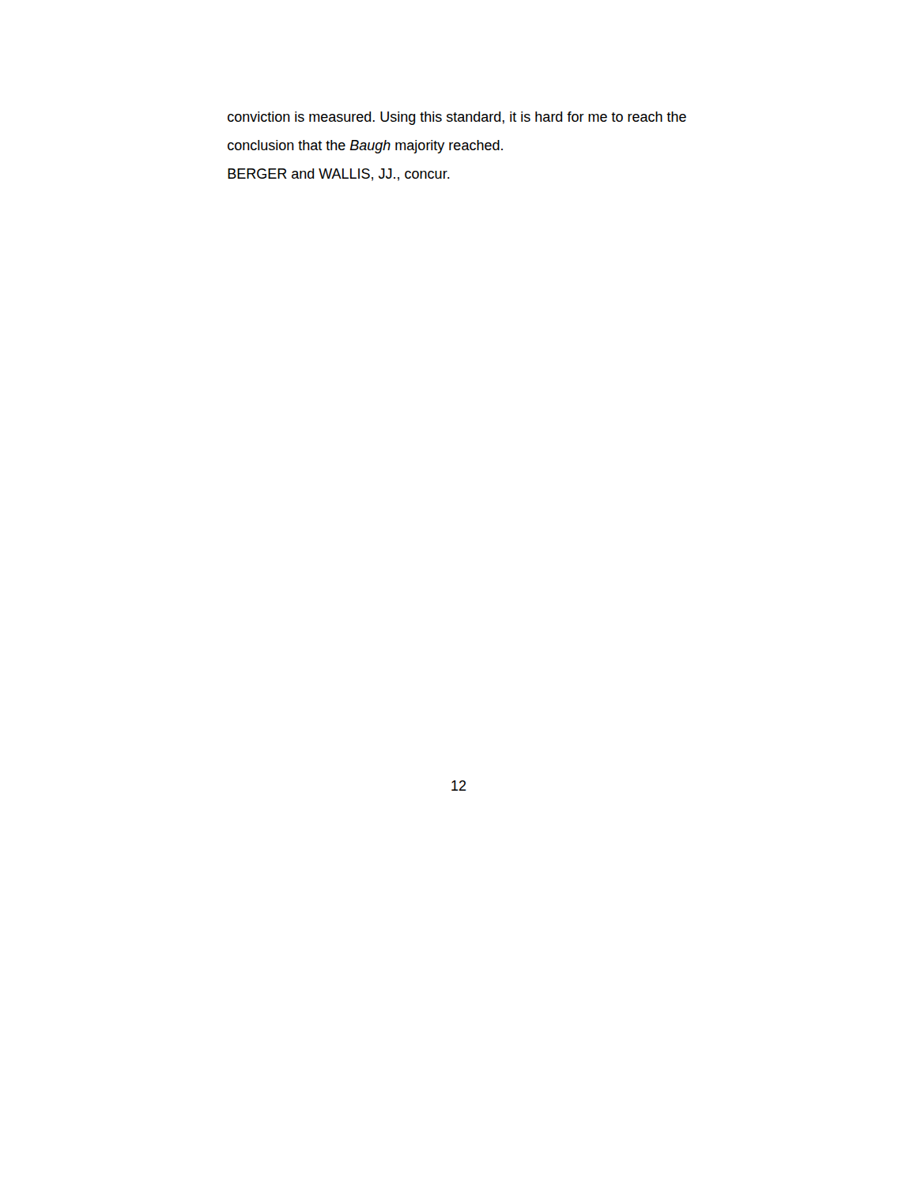conviction is measured. Using this standard, it is hard for me to reach the conclusion that the Baugh majority reached.
BERGER and WALLIS, JJ., concur.
12